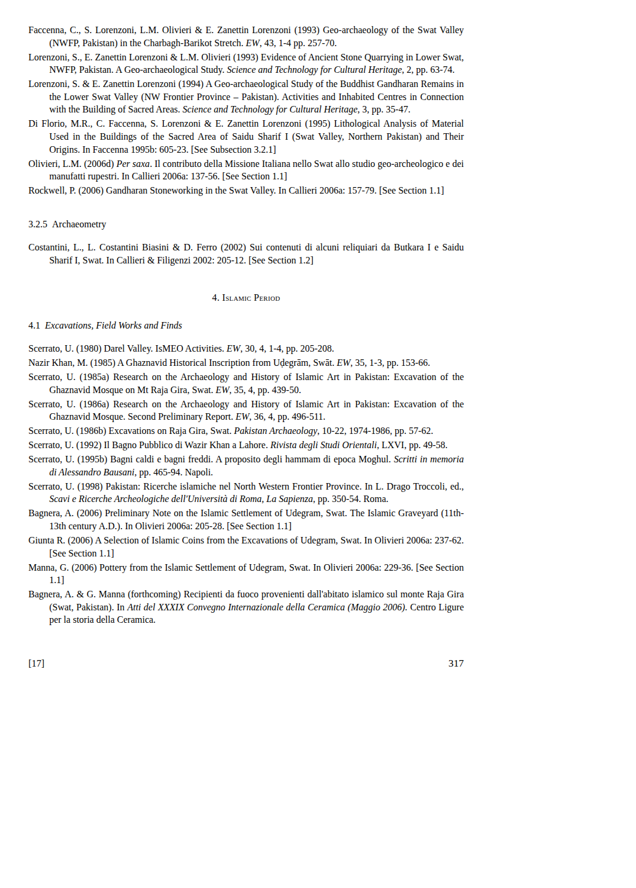Faccenna, C., S. Lorenzoni, L.M. Olivieri & E. Zanettin Lorenzoni (1993) Geo-archaeology of the Swat Valley (NWFP, Pakistan) in the Charbagh-Barikot Stretch. EW, 43, 1-4 pp. 257-70.
Lorenzoni, S., E. Zanettin Lorenzoni & L.M. Olivieri (1993) Evidence of Ancient Stone Quarrying in Lower Swat, NWFP, Pakistan. A Geo-archaeological Study. Science and Technology for Cultural Heritage, 2, pp. 63-74.
Lorenzoni, S. & E. Zanettin Lorenzoni (1994) A Geo-archaeological Study of the Buddhist Gandharan Remains in the Lower Swat Valley (NW Frontier Province – Pakistan). Activities and Inhabited Centres in Connection with the Building of Sacred Areas. Science and Technology for Cultural Heritage, 3, pp. 35-47.
Di Florio, M.R., C. Faccenna, S. Lorenzoni & E. Zanettin Lorenzoni (1995) Lithological Analysis of Material Used in the Buildings of the Sacred Area of Saidu Sharif I (Swat Valley, Northern Pakistan) and Their Origins. In Faccenna 1995b: 605-23. [See Subsection 3.2.1]
Olivieri, L.M. (2006d) Per saxa. Il contributo della Missione Italiana nello Swat allo studio geo-archeologico e dei manufatti rupestri. In Callieri 2006a: 137-56. [See Section 1.1]
Rockwell, P. (2006) Gandharan Stoneworking in the Swat Valley. In Callieri 2006a: 157-79. [See Section 1.1]
3.2.5 Archaeometry
Costantini, L., L. Costantini Biasini & D. Ferro (2002) Sui contenuti di alcuni reliquiari da Butkara I e Saidu Sharif I, Swat. In Callieri & Filigenzi 2002: 205-12. [See Section 1.2]
4. Islamic Period
4.1 Excavations, Field Works and Finds
Scerrato, U. (1980) Darel Valley. IsMEO Activities. EW, 30, 4, 1-4, pp. 205-208.
Nazir Khan, M. (1985) A Ghaznavid Historical Inscription from Uḍegrām, Swāt. EW, 35, 1-3, pp. 153-66.
Scerrato, U. (1985a) Research on the Archaeology and History of Islamic Art in Pakistan: Excavation of the Ghaznavid Mosque on Mt Raja Gira, Swat. EW, 35, 4, pp. 439-50.
Scerrato, U. (1986a) Research on the Archaeology and History of Islamic Art in Pakistan: Excavation of the Ghaznavid Mosque. Second Preliminary Report. EW, 36, 4, pp. 496-511.
Scerrato, U. (1986b) Excavations on Raja Gira, Swat. Pakistan Archaeology, 10-22, 1974-1986, pp. 57-62.
Scerrato, U. (1992) Il Bagno Pubblico di Wazir Khan a Lahore. Rivista degli Studi Orientali, LXVI, pp. 49-58.
Scerrato, U. (1995b) Bagni caldi e bagni freddi. A proposito degli hammam di epoca Moghul. Scritti in memoria di Alessandro Bausani, pp. 465-94. Napoli.
Scerrato, U. (1998) Pakistan: Ricerche islamiche nel North Western Frontier Province. In L. Drago Troccoli, ed., Scavi e Ricerche Archeologiche dell'Università di Roma, La Sapienza, pp. 350-54. Roma.
Bagnera, A. (2006) Preliminary Note on the Islamic Settlement of Udegram, Swat. The Islamic Graveyard (11th-13th century A.D.). In Olivieri 2006a: 205-28. [See Section 1.1]
Giunta R. (2006) A Selection of Islamic Coins from the Excavations of Udegram, Swat. In Olivieri 2006a: 237-62. [See Section 1.1]
Manna, G. (2006) Pottery from the Islamic Settlement of Udegram, Swat. In Olivieri 2006a: 229-36. [See Section 1.1]
Bagnera, A. & G. Manna (forthcoming) Recipienti da fuoco provenienti dall'abitato islamico sul monte Raja Gira (Swat, Pakistan). In Atti del XXXIX Convegno Internazionale della Ceramica (Maggio 2006). Centro Ligure per la storia della Ceramica.
[17] 317